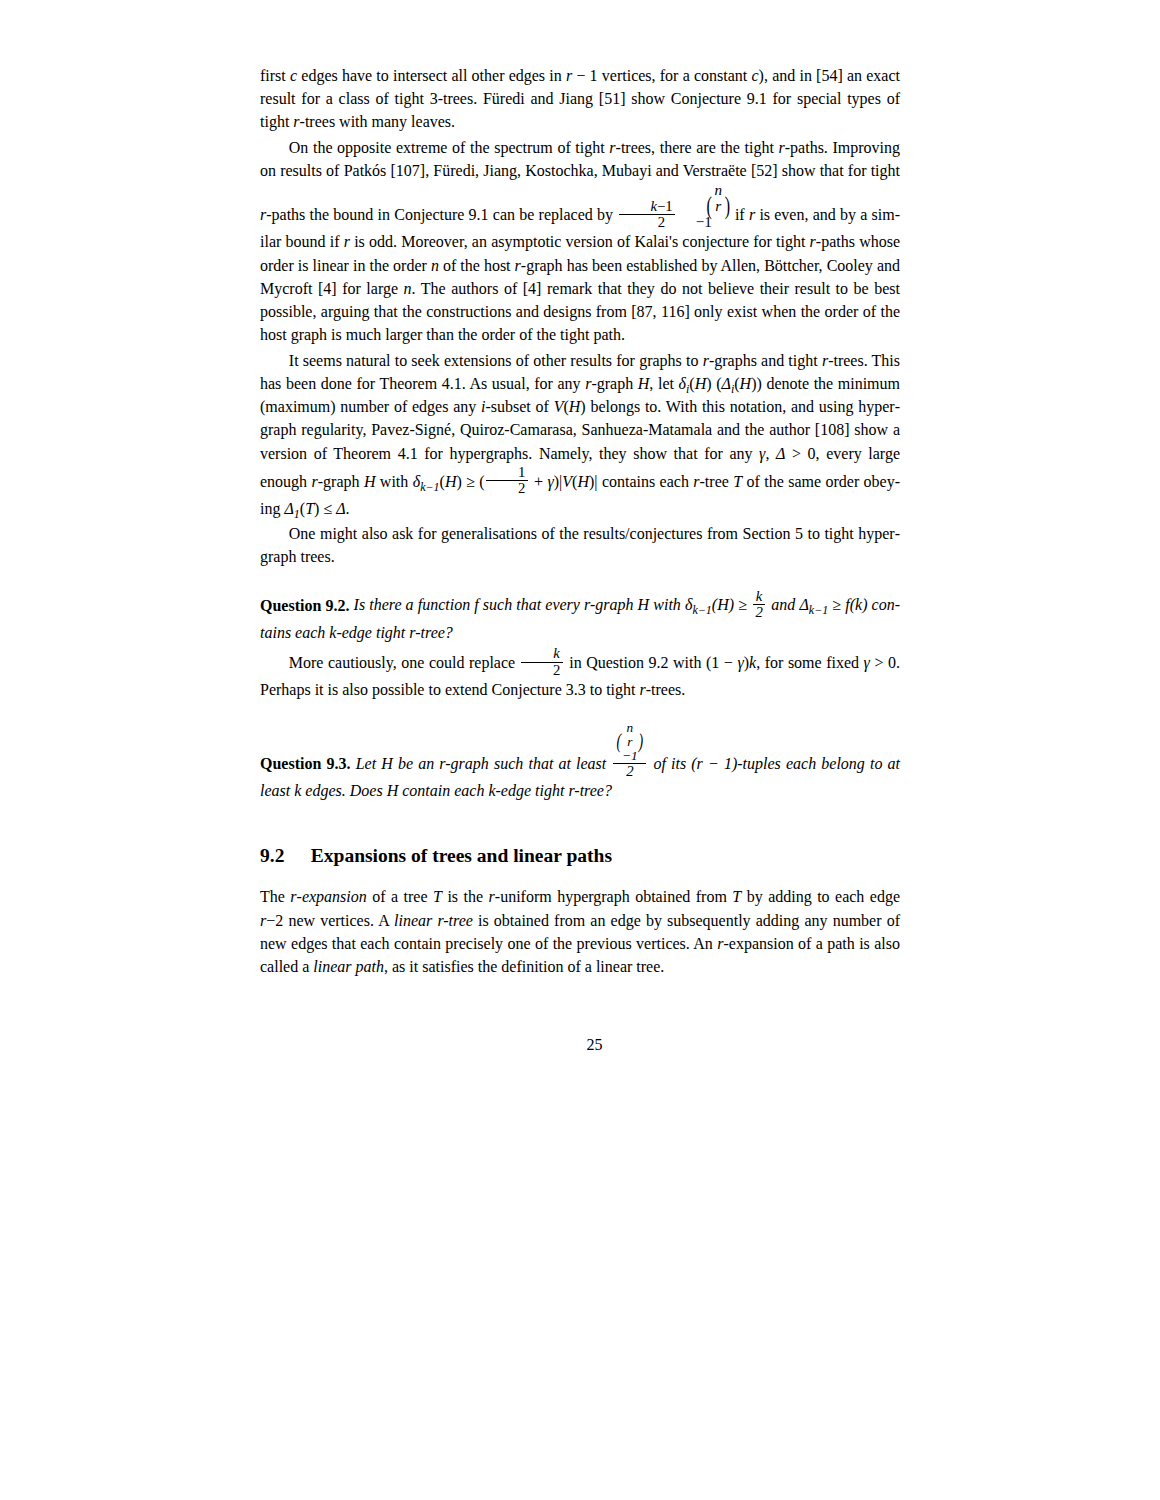first c edges have to intersect all other edges in r − 1 vertices, for a constant c), and in [54] an exact result for a class of tight 3-trees. Füredi and Jiang [51] show Conjecture 9.1 for special types of tight r-trees with many leaves.
On the opposite extreme of the spectrum of tight r-trees, there are the tight r-paths. Improving on results of Patkós [107], Füredi, Jiang, Kostochka, Mubayi and Verstraëte [52] show that for tight r-paths the bound in Conjecture 9.1 can be replaced by k−12 nr−1 if r is even, and by a similar bound if r is odd. Moreover, an asymptotic version of Kalai's conjecture for tight r-paths whose order is linear in the order n of the host r-graph has been established by Allen, Böttcher, Cooley and Mycroft [4] for large n. The authors of [4] remark that they do not believe their result to be best possible, arguing that the constructions and designs from [87, 116] only exist when the order of the host graph is much larger than the order of the tight path.
It seems natural to seek extensions of other results for graphs to r-graphs and tight r-trees. This has been done for Theorem 4.1. As usual, for any r-graph H, let δi(H) (Δi(H)) denote the minimum (maximum) number of edges any i-subset of V(H) belongs to. With this notation, and using hypergraph regularity, Pavez-Signé, Quiroz-Camarasa, Sanhueza-Matamala and the author [108] show a version of Theorem 4.1 for hypergraphs. Namely, they show that for any γ, Δ > 0, every large enough r-graph H with δk−1(H) ≥ (12 + γ)|V(H)| contains each r-tree T of the same order obeying Δ1(T) ≤ Δ.
One might also ask for generalisations of the results/conjectures from Section 5 to tight hypergraph trees.
Question 9.2. Is there a function f such that every r-graph H with δk−1(H) ≥ k 2 and Δk−1 ≥ f(k) contains each k-edge tight r-tree?
More cautiously, one could replace k 2 in Question 9.2 with (1 − γ)k, for some fixed γ > 0. Perhaps it is also possible to extend Conjecture 3.3 to tight r-trees.
Question 9.3. Let H be an r-graph such that at least nr−12 of its (r − 1)-tuples each belong to at least k edges. Does H contain each k-edge tight r-tree?
9.2 Expansions of trees and linear paths
The r-expansion of a tree T is the r-uniform hypergraph obtained from T by adding to each edge r−2 new vertices. A linear r-tree is obtained from an edge by subsequently adding any number of new edges that each contain precisely one of the previous vertices. An r-expansion of a path is also called a linear path, as it satisfies the definition of a linear tree.
25